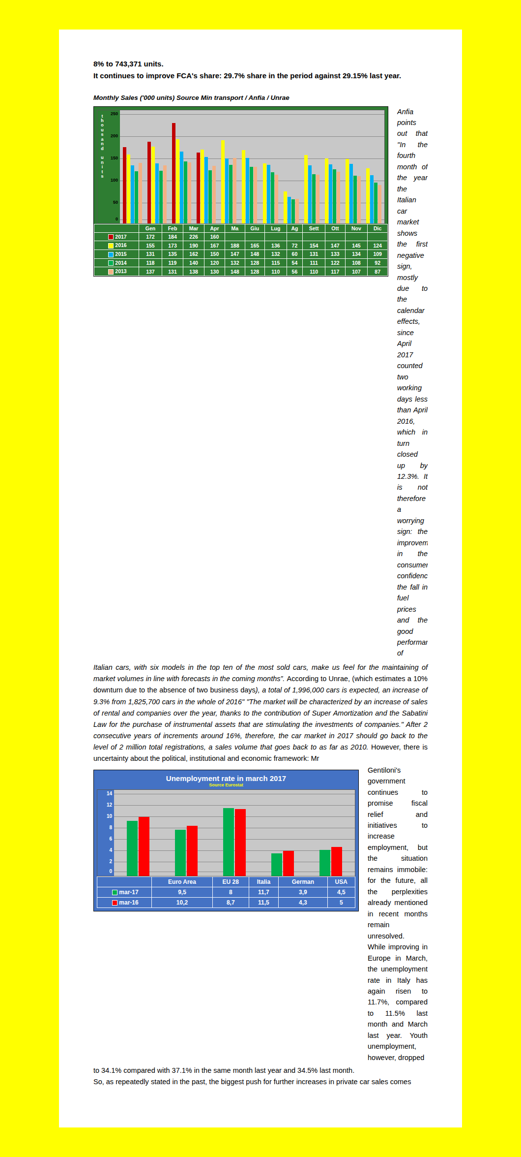8% to 743,371 units.
It continues to improve FCA's share: 29.7% share in the period against 29.15% last year.
Monthly Sales ('000 units) Source Min transport / Anfia / Unrae
250 200 150 100 50 0
t
h
o
u
s
a
n
d
u
n
i
t
s
| | Gen | Feb | Mar | Apr | Ma | Giu | Lug | Ag | Sett | Ott | Nov | Dic |
| --- | --- | --- | --- | --- | --- | --- | --- | --- | --- | --- | --- | --- |
| 2017 | 172 | 184 | 226 | 160 | | | | | | | | |
| 2016 | 155 | 173 | 190 | 167 | 188 | 165 | 136 | 72 | 154 | 147 | 145 | 124 |
| 2015 | 131 | 135 | 162 | 150 | 147 | 148 | 132 | 60 | 131 | 133 | 134 | 109 |
| 2014 | 118 | 119 | 140 | 120 | 132 | 128 | 115 | 54 | 111 | 122 | 108 | 92 |
| 2013 | 137 | 131 | 138 | 130 | 148 | 128 | 110 | 56 | 110 | 117 | 107 | 87 |
Anfia points out that "In the fourth month of the year the Italian car market shows the first negative sign, mostly due to the calendar effects, since April 2017 counted two working days less than April 2016, which in turn closed up by 12.3%. It is not therefore a worrying sign: the improvement in the consumer confidence, the fall in fuel prices and the good performance of
Italian cars, with six models in the top ten of the most sold cars, make us feel for the maintaining of market volumes in line with forecasts in the coming months”. According to Unrae, (which estimates a 10% downturn due to the absence of two business days), a total of 1,996,000 cars is expected, an increase of 9.3% from 1,825,700 cars in the whole of 2016" "The market will be characterized by an increase of sales of rental and companies over the year, thanks to the contribution of Super Amortization and the Sabatini Law for the purchase of instrumental assets that are stimulating the investments of companies." After 2 consecutive years of increments around 16%, therefore, the car market in 2017 should go back to the level of 2 million total registrations, a sales volume that goes back to as far as 2010. However, there is uncertainty about the political, institutional and economic framework: Mr
Unemployment rate in march 2017
Source Eurostat
14 12 10 8 6 4 2 0
| | Euro Area | EU 28 | Italia | German | USA |
| --- | --- | --- | --- | --- | --- |
| mar-17 | 9,5 | 8 | 11,7 | 3,9 | 4,5 |
| mar-16 | 10,2 | 8,7 | 11,5 | 4,3 | 5 |
Gentiloni's government continues to promise fiscal relief and initiatives to increase employment, but the situation remains immobile: for the future, all the perplexities already mentioned in recent months remain unresolved.
While improving in Europe in March, the unemployment rate in Italy has again risen to 11.7%, compared to 11.5% last month and March last year. Youth unemployment, however, dropped
to 34.1% compared with 37.1% in the same month last year and 34.5% last month.
So, as repeatedly stated in the past, the biggest push for further increases in private car sales comes